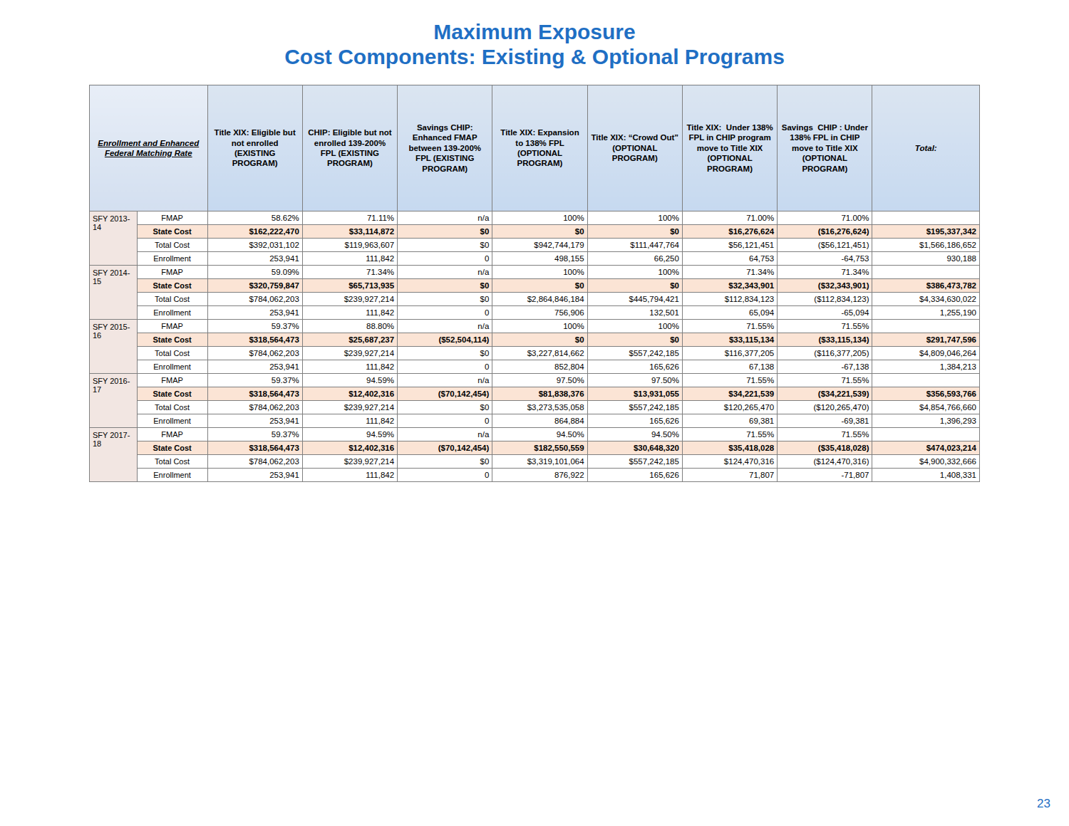Maximum Exposure
Cost Components: Existing & Optional Programs
| Enrollment and Enhanced Federal Matching Rate | Title XIX: Eligible but not enrolled (EXISTING PROGRAM) | CHIP: Eligible but not enrolled 139-200% FPL (EXISTING PROGRAM) | Savings CHIP: Enhanced FMAP between 139-200% FPL (EXISTING PROGRAM) | Title XIX: Expansion to 138% FPL (OPTIONAL PROGRAM) | Title XIX: “Crowd Out” (OPTIONAL PROGRAM) | Title XIX: Under 138% FPL in CHIP program move to Title XIX (OPTIONAL PROGRAM) | Savings CHIP : Under 138% FPL in CHIP move to Title XIX (OPTIONAL PROGRAM) | Total: |
| --- | --- | --- | --- | --- | --- | --- | --- | --- |
| SFY 2013-14 | FMAP | 58.62% | 71.11% | n/a | 100% | 100% | 71.00% | 71.00% | |
| State Cost | $162,222,470 | $33,114,872 | $0 | $0 | $0 | $16,276,624 | ($16,276,624) | $195,337,342 |
| Total Cost | $392,031,102 | $119,963,607 | $0 | $942,744,179 | $111,447,764 | $56,121,451 | ($56,121,451) | $1,566,186,652 |
| Enrollment | 253,941 | 111,842 | 0 | 498,155 | 66,250 | 64,753 | -64,753 | 930,188 |
| SFY 2014-15 | FMAP | 59.09% | 71.34% | n/a | 100% | 100% | 71.34% | 71.34% | |
| State Cost | $320,759,847 | $65,713,935 | $0 | $0 | $0 | $32,343,901 | ($32,343,901) | $386,473,782 |
| Total Cost | $784,062,203 | $239,927,214 | $0 | $2,864,846,184 | $445,794,421 | $112,834,123 | ($112,834,123) | $4,334,630,022 |
| Enrollment | 253,941 | 111,842 | 0 | 756,906 | 132,501 | 65,094 | -65,094 | 1,255,190 |
| SFY 2015-16 | FMAP | 59.37% | 88.80% | n/a | 100% | 100% | 71.55% | 71.55% | |
| State Cost | $318,564,473 | $25,687,237 | ($52,504,114) | $0 | $0 | $33,115,134 | ($33,115,134) | $291,747,596 |
| Total Cost | $784,062,203 | $239,927,214 | $0 | $3,227,814,662 | $557,242,185 | $116,377,205 | ($116,377,205) | $4,809,046,264 |
| Enrollment | 253,941 | 111,842 | 0 | 852,804 | 165,626 | 67,138 | -67,138 | 1,384,213 |
| SFY 2016-17 | FMAP | 59.37% | 94.59% | n/a | 97.50% | 97.50% | 71.55% | 71.55% | |
| State Cost | $318,564,473 | $12,402,316 | ($70,142,454) | $81,838,376 | $13,931,055 | $34,221,539 | ($34,221,539) | $356,593,766 |
| Total Cost | $784,062,203 | $239,927,214 | $0 | $3,273,535,058 | $557,242,185 | $120,265,470 | ($120,265,470) | $4,854,766,660 |
| Enrollment | 253,941 | 111,842 | 0 | 864,884 | 165,626 | 69,381 | -69,381 | 1,396,293 |
| SFY 2017-18 | FMAP | 59.37% | 94.59% | n/a | 94.50% | 94.50% | 71.55% | 71.55% | |
| State Cost | $318,564,473 | $12,402,316 | ($70,142,454) | $182,550,559 | $30,648,320 | $35,418,028 | ($35,418,028) | $474,023,214 |
| Total Cost | $784,062,203 | $239,927,214 | $0 | $3,319,101,064 | $557,242,185 | $124,470,316 | ($124,470,316) | $4,900,332,666 |
| Enrollment | 253,941 | 111,842 | 0 | 876,922 | 165,626 | 71,807 | -71,807 | 1,408,331 |
23